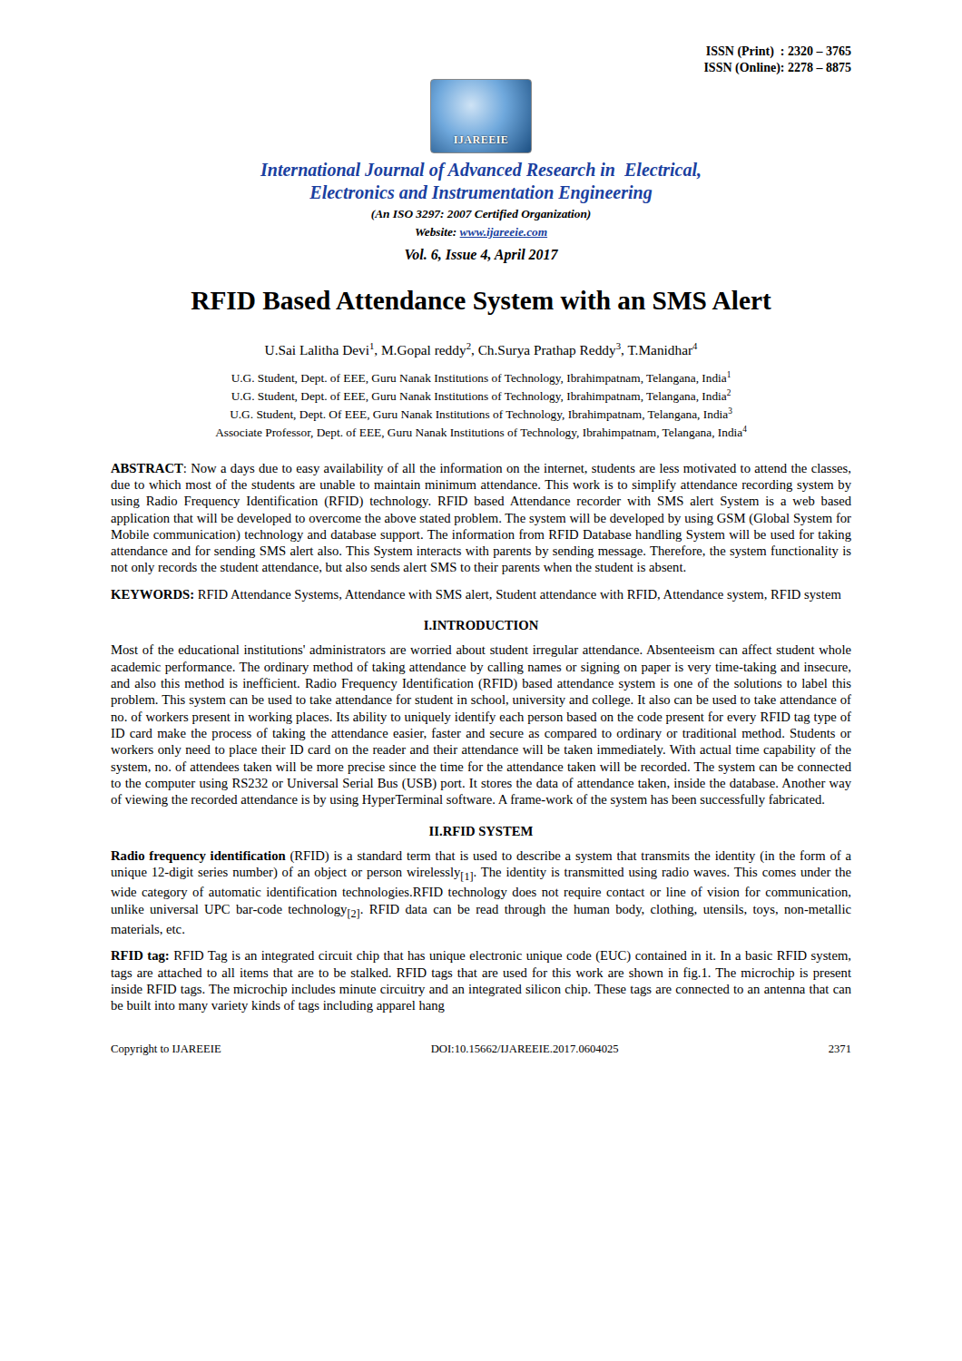ISSN (Print) : 2320 – 3765
ISSN (Online): 2278 – 8875
International Journal of Advanced Research in Electrical,
Electronics and Instrumentation Engineering
(An ISO 3297: 2007 Certified Organization)
Website: www.ijareeie.com
Vol. 6, Issue 4, April 2017
RFID Based Attendance System with an SMS Alert
U.Sai Lalitha Devi1, M.Gopal reddy2, Ch.Surya Prathap Reddy3, T.Manidhar4
U.G. Student, Dept. of EEE, Guru Nanak Institutions of Technology, Ibrahimpatnam, Telangana, India1
U.G. Student, Dept. of EEE, Guru Nanak Institutions of Technology, Ibrahimpatnam, Telangana, India2
U.G. Student, Dept. Of EEE, Guru Nanak Institutions of Technology, Ibrahimpatnam, Telangana, India3
Associate Professor, Dept. of EEE, Guru Nanak Institutions of Technology, Ibrahimpatnam, Telangana, India4
ABSTRACT: Now a days due to easy availability of all the information on the internet, students are less motivated to attend the classes, due to which most of the students are unable to maintain minimum attendance. This work is to simplify attendance recording system by using Radio Frequency Identification (RFID) technology. RFID based Attendance recorder with SMS alert System is a web based application that will be developed to overcome the above stated problem. The system will be developed by using GSM (Global System for Mobile communication) technology and database support. The information from RFID Database handling System will be used for taking attendance and for sending SMS alert also. This System interacts with parents by sending message. Therefore, the system functionality is not only records the student attendance, but also sends alert SMS to their parents when the student is absent.
KEYWORDS: RFID Attendance Systems, Attendance with SMS alert, Student attendance with RFID, Attendance system, RFID system
I.INTRODUCTION
Most of the educational institutions' administrators are worried about student irregular attendance. Absenteeism can affect student whole academic performance. The ordinary method of taking attendance by calling names or signing on paper is very time-taking and insecure, and also this method is inefficient. Radio Frequency Identification (RFID) based attendance system is one of the solutions to label this problem. This system can be used to take attendance for student in school, university and college. It also can be used to take attendance of no. of workers present in working places. Its ability to uniquely identify each person based on the code present for every RFID tag type of ID card make the process of taking the attendance easier, faster and secure as compared to ordinary or traditional method. Students or workers only need to place their ID card on the reader and their attendance will be taken immediately. With actual time capability of the system, no. of attendees taken will be more precise since the time for the attendance taken will be recorded. The system can be connected to the computer using RS232 or Universal Serial Bus (USB) port. It stores the data of attendance taken, inside the database. Another way of viewing the recorded attendance is by using HyperTerminal software. A frame-work of the system has been successfully fabricated.
II.RFID SYSTEM
Radio frequency identification (RFID) is a standard term that is used to describe a system that transmits the identity (in the form of a unique 12-digit series number) of an object or person wirelessly[1]. The identity is transmitted using radio waves. This comes under the wide category of automatic identification technologies.RFID technology does not require contact or line of vision for communication, unlike universal UPC bar-code technology[2]. RFID data can be read through the human body, clothing, utensils, toys, non-metallic materials, etc.
RFID tag: RFID Tag is an integrated circuit chip that has unique electronic unique code (EUC) contained in it. In a basic RFID system, tags are attached to all items that are to be stalked. RFID tags that are used for this work are shown in fig.1. The microchip is present inside RFID tags. The microchip includes minute circuitry and an integrated silicon chip. These tags are connected to an antenna that can be built into many variety kinds of tags including apparel hang
Copyright to IJAREEIE DOI:10.15662/IJAREEIE.2017.0604025 2371